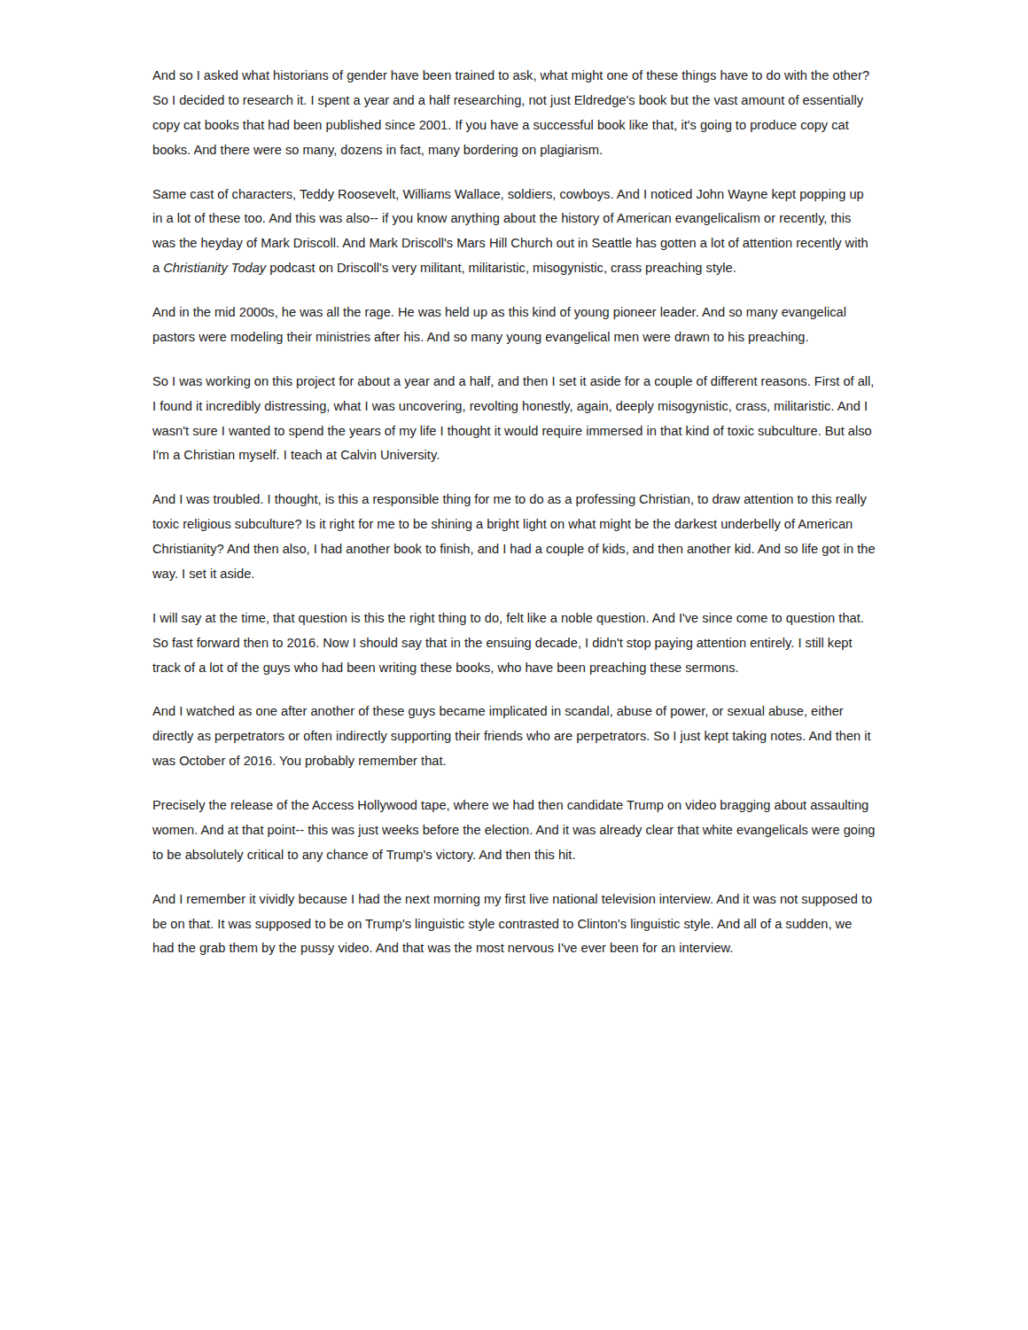And so I asked what historians of gender have been trained to ask, what might one of these things have to do with the other? So I decided to research it. I spent a year and a half researching, not just Eldredge's book but the vast amount of essentially copy cat books that had been published since 2001. If you have a successful book like that, it's going to produce copy cat books. And there were so many, dozens in fact, many bordering on plagiarism.
Same cast of characters, Teddy Roosevelt, Williams Wallace, soldiers, cowboys. And I noticed John Wayne kept popping up in a lot of these too. And this was also-- if you know anything about the history of American evangelicalism or recently, this was the heyday of Mark Driscoll. And Mark Driscoll's Mars Hill Church out in Seattle has gotten a lot of attention recently with a Christianity Today podcast on Driscoll's very militant, militaristic, misogynistic, crass preaching style.
And in the mid 2000s, he was all the rage. He was held up as this kind of young pioneer leader. And so many evangelical pastors were modeling their ministries after his. And so many young evangelical men were drawn to his preaching.
So I was working on this project for about a year and a half, and then I set it aside for a couple of different reasons. First of all, I found it incredibly distressing, what I was uncovering, revolting honestly, again, deeply misogynistic, crass, militaristic. And I wasn't sure I wanted to spend the years of my life I thought it would require immersed in that kind of toxic subculture. But also I'm a Christian myself. I teach at Calvin University.
And I was troubled. I thought, is this a responsible thing for me to do as a professing Christian, to draw attention to this really toxic religious subculture? Is it right for me to be shining a bright light on what might be the darkest underbelly of American Christianity? And then also, I had another book to finish, and I had a couple of kids, and then another kid. And so life got in the way. I set it aside.
I will say at the time, that question is this the right thing to do, felt like a noble question. And I've since come to question that. So fast forward then to 2016. Now I should say that in the ensuing decade, I didn't stop paying attention entirely. I still kept track of a lot of the guys who had been writing these books, who have been preaching these sermons.
And I watched as one after another of these guys became implicated in scandal, abuse of power, or sexual abuse, either directly as perpetrators or often indirectly supporting their friends who are perpetrators. So I just kept taking notes. And then it was October of 2016. You probably remember that.
Precisely the release of the Access Hollywood tape, where we had then candidate Trump on video bragging about assaulting women. And at that point-- this was just weeks before the election. And it was already clear that white evangelicals were going to be absolutely critical to any chance of Trump's victory. And then this hit.
And I remember it vividly because I had the next morning my first live national television interview. And it was not supposed to be on that. It was supposed to be on Trump's linguistic style contrasted to Clinton's linguistic style. And all of a sudden, we had the grab them by the pussy video. And that was the most nervous I've ever been for an interview.